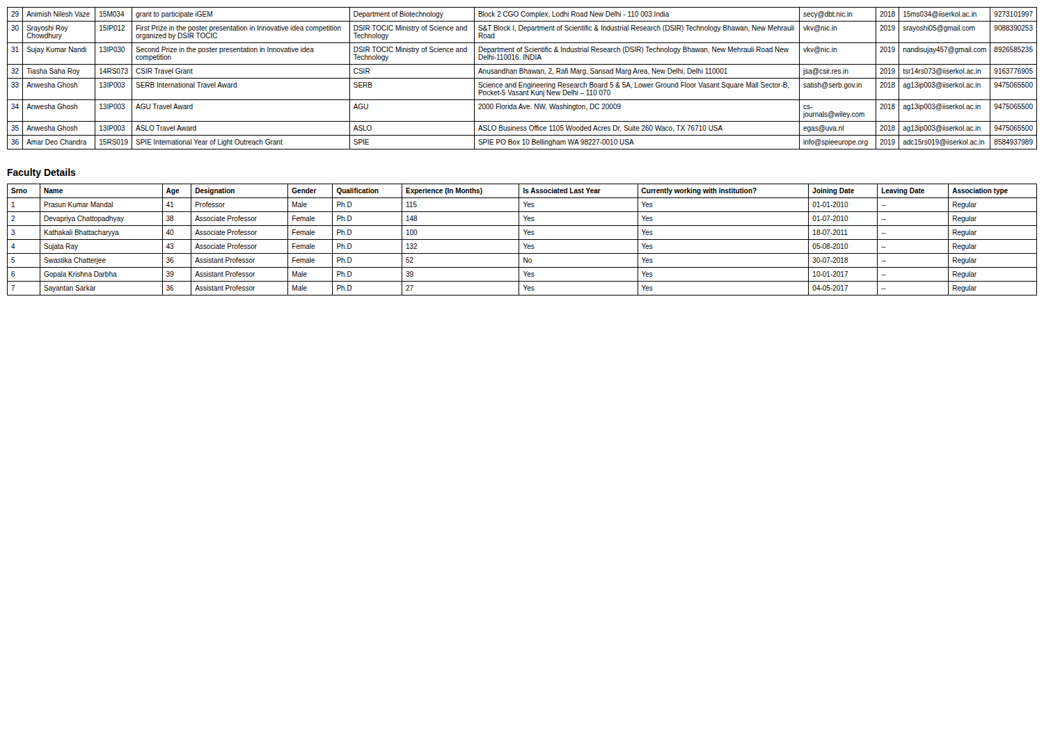| 29 | Animish Nilesh Vaze | 15M034 | grant to participate iGEM | Department of Biotechnology | Block 2 CGO Complex, Lodhi Road New Delhi - 110 003.India | secy@dbt.nic.in | 2018 | 15ms034@iiserkol.ac.in | 9273101997 |
| 30 | Srayoshi Roy Chowdhury | 15IP012 | First Prize in the poster presentation in Innovative idea competition organized by DSIR TOCIC | DSIR TOCIC Ministry of Science and Technology | S&T Block I, Department of Scientific & Industrial Research (DSIR) Technology Bhawan, New Mehrauli Road | vkv@nic.in | 2019 | srayoshi05@gmail.com | 9088390253 |
| 31 | Sujay Kumar Nandi | 13IP030 | Second Prize in the poster presentation in Innovative idea competition | DSIR TOCIC Ministry of Science and Technology | Department of Scientific & Industrial Research (DSIR) Technology Bhawan, New Mehrauli Road New Delhi-110016. INDIA | vkv@nic.in | 2019 | nandisujay457@gmail.com | 8926585235 |
| 32 | Tiasha Saha Roy | 14RS073 | CSIR Travel Grant | CSIR | Anusandhan Bhawan, 2, Rafi Marg, Sansad Marg Area, New Delhi, Delhi 110001 | jsa@csir.res.in | 2019 | tsr14rs073@iiserkol.ac.in | 9163776905 |
| 33 | Anwesha Ghosh | 13IP003 | SERB International Travel Award | SERB | Science and Engineering Research Board 5 & 5A, Lower Ground Floor Vasant Square Mall Sector-B, Pocket-5 Vasant Kunj New Delhi – 110 070 | satish@serb.gov.in | 2018 | ag13ip003@iiserkol.ac.in | 9475065500 |
| 34 | Anwesha Ghosh | 13IP003 | AGU Travel Award | AGU | 2000 Florida Ave. NW, Washington, DC 20009 | cs-journals@wiley.com | 2018 | ag13ip003@iiserkol.ac.in | 9475065500 |
| 35 | Anwesha Ghosh | 13IP003 | ASLO Travel Award | ASLO | ASLO Business Office 1105 Wooded Acres Dr, Suite 260 Waco, TX 76710 USA | egas@uva.nl | 2018 | ag13ip003@iiserkol.ac.in | 9475065500 |
| 36 | Amar Deo Chandra | 15RS019 | SPIE International Year of Light Outreach Grant | SPIE | SPIE PO Box 10 Bellingham WA 98227-0010 USA | info@spieeurope.org | 2019 | adc15rs019@iiserkol.ac.in | 8584937989 |
Faculty Details
| Srno | Name | Age | Designation | Gender | Qualification | Experience (In Months) | Is Associated Last Year | Currently working with institution? | Joining Date | Leaving Date | Association type |
| --- | --- | --- | --- | --- | --- | --- | --- | --- | --- | --- | --- |
| 1 | Prasun Kumar Mandal | 41 | Professor | Male | Ph.D | 115 | Yes | Yes | 01-01-2010 | -- | Regular |
| 2 | Devapriya Chattopadhyay | 38 | Associate Professor | Female | Ph.D | 148 | Yes | Yes | 01-07-2010 | -- | Regular |
| 3 | Kathakali Bhattacharyya | 40 | Associate Professor | Female | Ph.D | 100 | Yes | Yes | 18-07-2011 | -- | Regular |
| 4 | Sujata Ray | 43 | Associate Professor | Female | Ph.D | 132 | Yes | Yes | 05-08-2010 | -- | Regular |
| 5 | Swastika Chatterjee | 36 | Assistant Professor | Female | Ph.D | 52 | No | Yes | 30-07-2018 | -- | Regular |
| 6 | Gopala Krishna Darbha | 39 | Assistant Professor | Male | Ph.D | 39 | Yes | Yes | 10-01-2017 | -- | Regular |
| 7 | Sayantan Sarkar | 36 | Assistant Professor | Male | Ph.D | 27 | Yes | Yes | 04-05-2017 | -- | Regular |